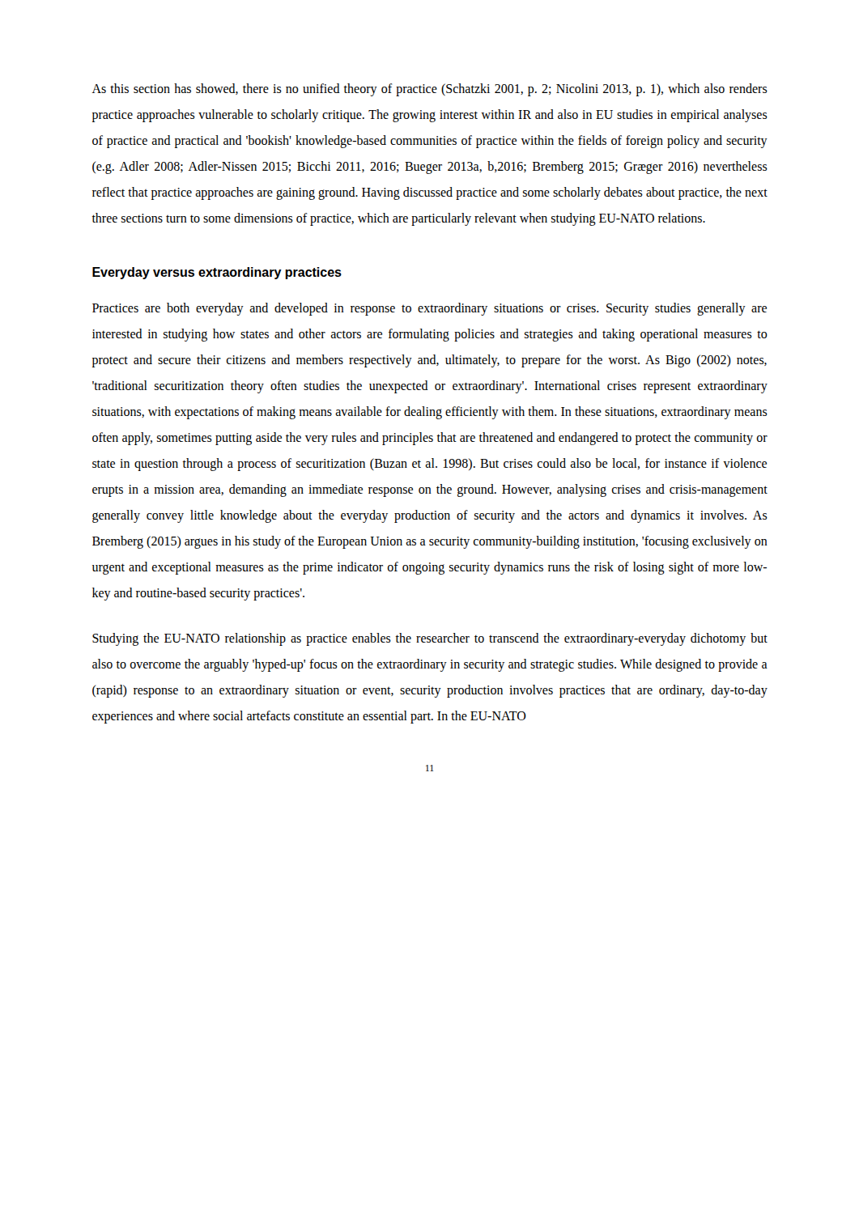As this section has showed, there is no unified theory of practice (Schatzki 2001, p. 2; Nicolini 2013, p. 1), which also renders practice approaches vulnerable to scholarly critique. The growing interest within IR and also in EU studies in empirical analyses of practice and practical and 'bookish' knowledge-based communities of practice within the fields of foreign policy and security (e.g. Adler 2008; Adler-Nissen 2015; Bicchi 2011, 2016; Bueger 2013a, b,2016; Bremberg 2015; Græger 2016) nevertheless reflect that practice approaches are gaining ground. Having discussed practice and some scholarly debates about practice, the next three sections turn to some dimensions of practice, which are particularly relevant when studying EU-NATO relations.
Everyday versus extraordinary practices
Practices are both everyday and developed in response to extraordinary situations or crises. Security studies generally are interested in studying how states and other actors are formulating policies and strategies and taking operational measures to protect and secure their citizens and members respectively and, ultimately, to prepare for the worst. As Bigo (2002) notes, 'traditional securitization theory often studies the unexpected or extraordinary'. International crises represent extraordinary situations, with expectations of making means available for dealing efficiently with them. In these situations, extraordinary means often apply, sometimes putting aside the very rules and principles that are threatened and endangered to protect the community or state in question through a process of securitization (Buzan et al. 1998). But crises could also be local, for instance if violence erupts in a mission area, demanding an immediate response on the ground. However, analysing crises and crisis-management generally convey little knowledge about the everyday production of security and the actors and dynamics it involves. As Bremberg (2015) argues in his study of the European Union as a security community-building institution, 'focusing exclusively on urgent and exceptional measures as the prime indicator of ongoing security dynamics runs the risk of losing sight of more low-key and routine-based security practices'.
Studying the EU-NATO relationship as practice enables the researcher to transcend the extraordinary-everyday dichotomy but also to overcome the arguably 'hyped-up' focus on the extraordinary in security and strategic studies. While designed to provide a (rapid) response to an extraordinary situation or event, security production involves practices that are ordinary, day-to-day experiences and where social artefacts constitute an essential part. In the EU-NATO
11